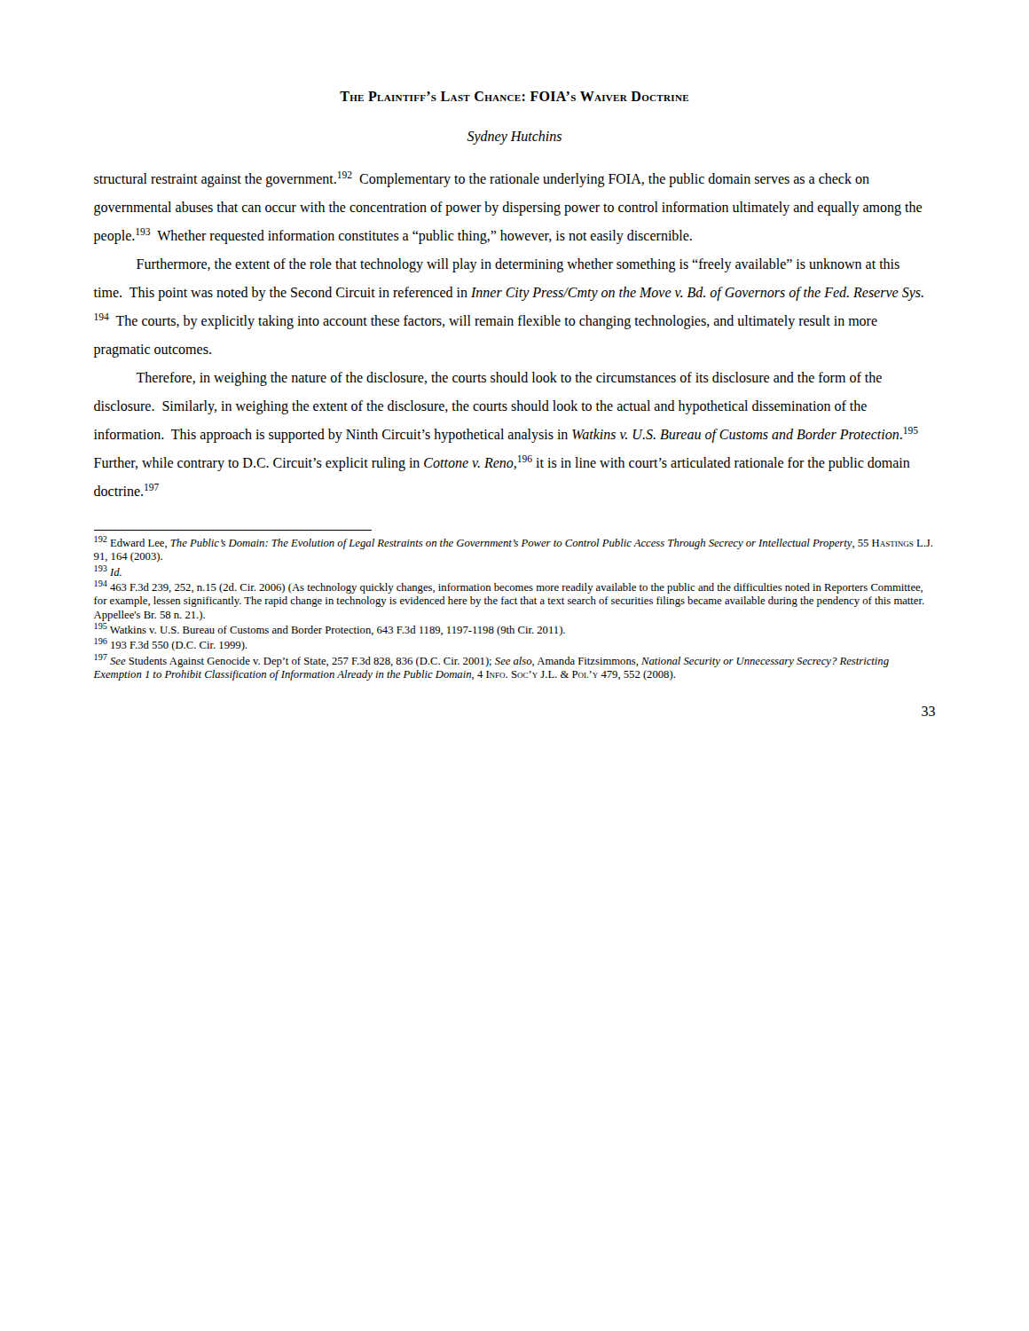The Plaintiff’s Last Chance: FOIA’s Waiver Doctrine
Sydney Hutchins
structural restraint against the government.192 Complementary to the rationale underlying FOIA, the public domain serves as a check on governmental abuses that can occur with the concentration of power by dispersing power to control information ultimately and equally among the people.193 Whether requested information constitutes a “public thing,” however, is not easily discernible.
Furthermore, the extent of the role that technology will play in determining whether something is “freely available” is unknown at this time. This point was noted by the Second Circuit in referenced in Inner City Press/Cmty on the Move v. Bd. of Governors of the Fed. Reserve Sys. 194 The courts, by explicitly taking into account these factors, will remain flexible to changing technologies, and ultimately result in more pragmatic outcomes.
Therefore, in weighing the nature of the disclosure, the courts should look to the circumstances of its disclosure and the form of the disclosure. Similarly, in weighing the extent of the disclosure, the courts should look to the actual and hypothetical dissemination of the information. This approach is supported by Ninth Circuit’s hypothetical analysis in Watkins v. U.S. Bureau of Customs and Border Protection.195 Further, while contrary to D.C. Circuit’s explicit ruling in Cottone v. Reno,196 it is in line with court’s articulated rationale for the public domain doctrine.197
192 Edward Lee, The Public’s Domain: The Evolution of Legal Restraints on the Government’s Power to Control Public Access Through Secrecy or Intellectual Property, 55 Hastings L.J. 91, 164 (2003).
193 Id.
194 463 F.3d 239, 252, n.15 (2d. Cir. 2006) (As technology quickly changes, information becomes more readily available to the public and the difficulties noted in Reporters Committee, for example, lessen significantly. The rapid change in technology is evidenced here by the fact that a text search of securities filings became available during the pendency of this matter. Appellee's Br. 58 n. 21.).
195 Watkins v. U.S. Bureau of Customs and Border Protection, 643 F.3d 1189, 1197-1198 (9th Cir. 2011).
196 193 F.3d 550 (D.C. Cir. 1999).
197 See Students Against Genocide v. Dep’t of State, 257 F.3d 828, 836 (D.C. Cir. 2001); See also, Amanda Fitzsimmons, National Security or Unnecessary Secrecy? Restricting Exemption 1 to Prohibit Classification of Information Already in the Public Domain, 4 Info. Soc’y J.L. & Pol’y 479, 552 (2008).
33